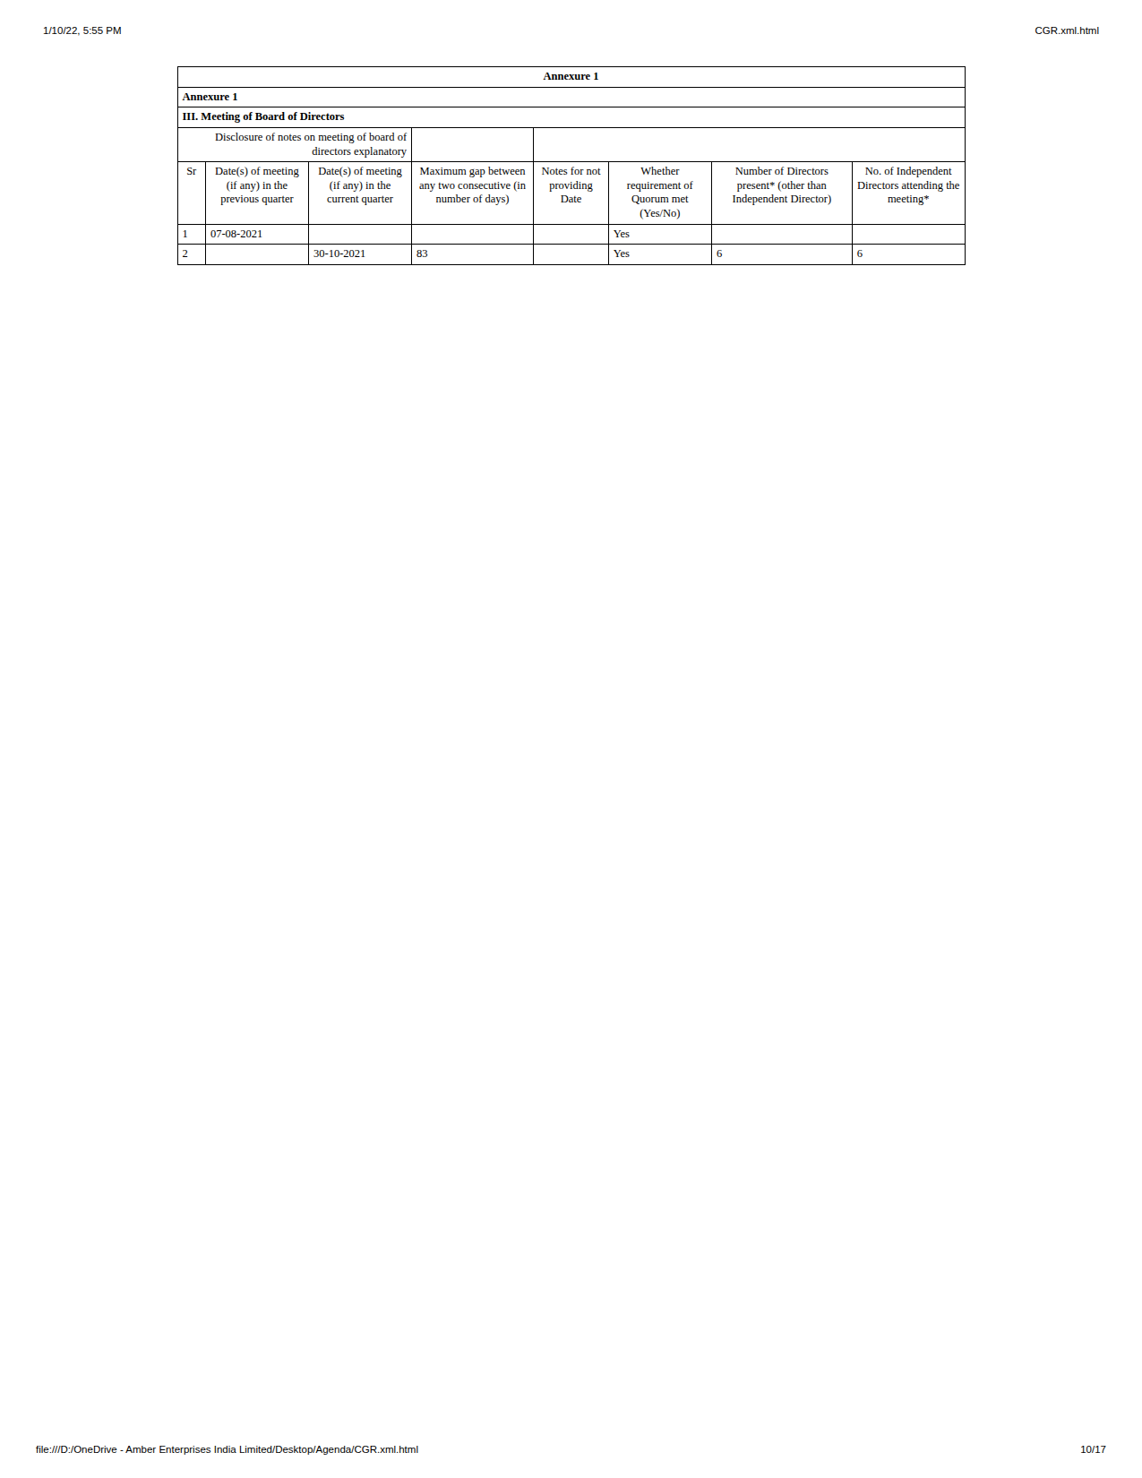1/10/22, 5:55 PM CGR.xml.html
| Annexure 1 |
| Annexure 1 |
| III. Meeting of Board of Directors |
| Disclosure of notes on meeting of board of directors explanatory | | |
| Sr | Date(s) of meeting (if any) in the previous quarter | Date(s) of meeting (if any) in the current quarter | Maximum gap between any two consecutive (in number of days) | Notes for not providing Date | Whether requirement of Quorum met (Yes/No) | Number of Directors present* (other than Independent Director) | No. of Independent Directors attending the meeting* |
| 1 | 07-08-2021 | | | | Yes | | |
| 2 | | 30-10-2021 | 83 | | Yes | 6 | 6 |
file:///D:/OneDrive - Amber Enterprises India Limited/Desktop/Agenda/CGR.xml.html 10/17